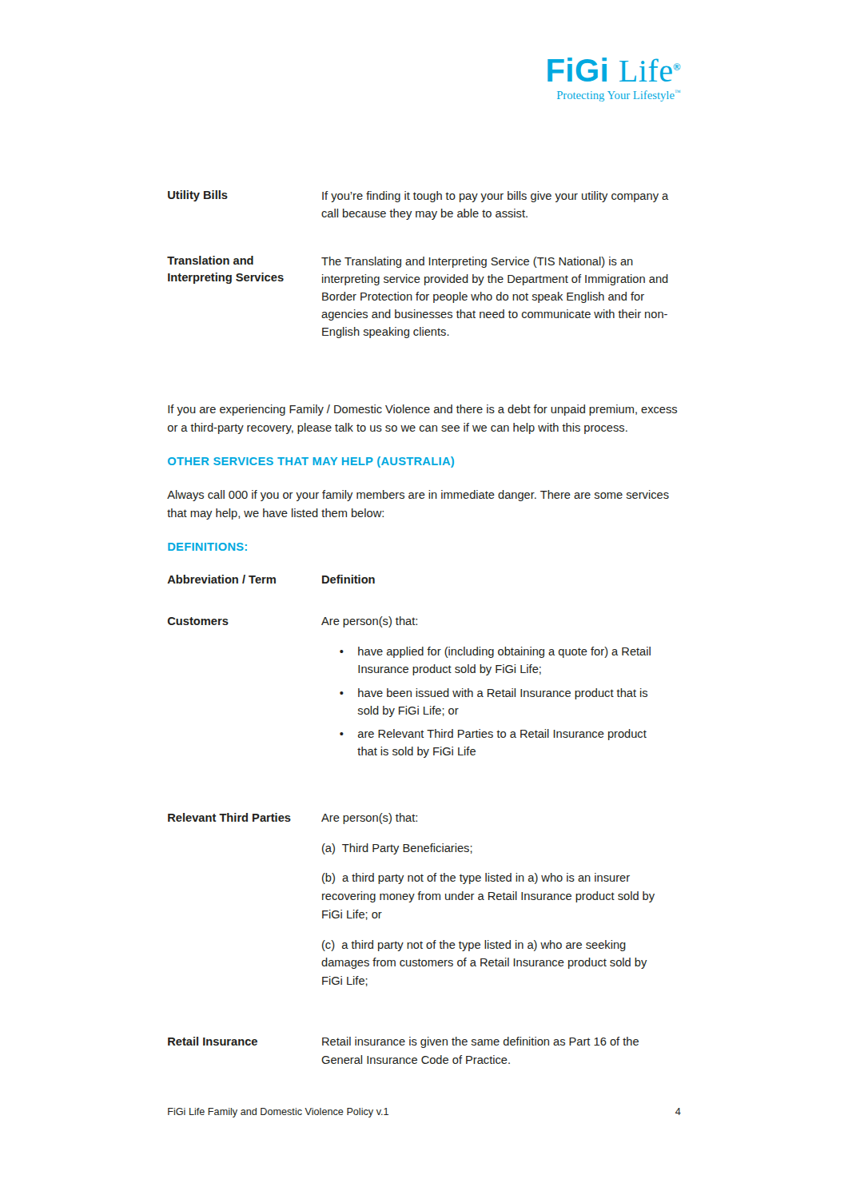FiGi Life®
Protecting Your Lifestyle™
| Utility Bills | If you’re finding it tough to pay your bills give your utility company a call because they may be able to assist. |
| Translation and Interpreting Services | The Translating and Interpreting Service (TIS National) is an interpreting service provided by the Department of Immigration and Border Protection for people who do not speak English and for agencies and businesses that need to communicate with their non-English speaking clients. |
If you are experiencing Family / Domestic Violence and there is a debt for unpaid premium, excess or a third-party recovery, please talk to us so we can see if we can help with this process.
Other services that may help (Australia)
Always call 000 if you or your family members are in immediate danger. There are some services that may help, we have listed them below:
Definitions:
| Abbreviation / Term | Definition |
| --- | --- |
| Customers | Are person(s) that: have applied for (including obtaining a quote for) a Retail Insurance product sold by FiGi Life; have been issued with a Retail Insurance product that is sold by FiGi Life; or are Relevant Third Parties to a Retail Insurance product that is sold by FiGi Life |
| Relevant Third Parties | Are person(s) that: (a) Third Party Beneficiaries; (b) a third party not of the type listed in a) who is an insurer recovering money from under a Retail Insurance product sold by FiGi Life; or (c) a third party not of the type listed in a) who are seeking damages from customers of a Retail Insurance product sold by FiGi Life; |
| Retail Insurance | Retail insurance is given the same definition as Part 16 of the General Insurance Code of Practice. |
FiGi Life Family and Domestic Violence Policy v.1
4